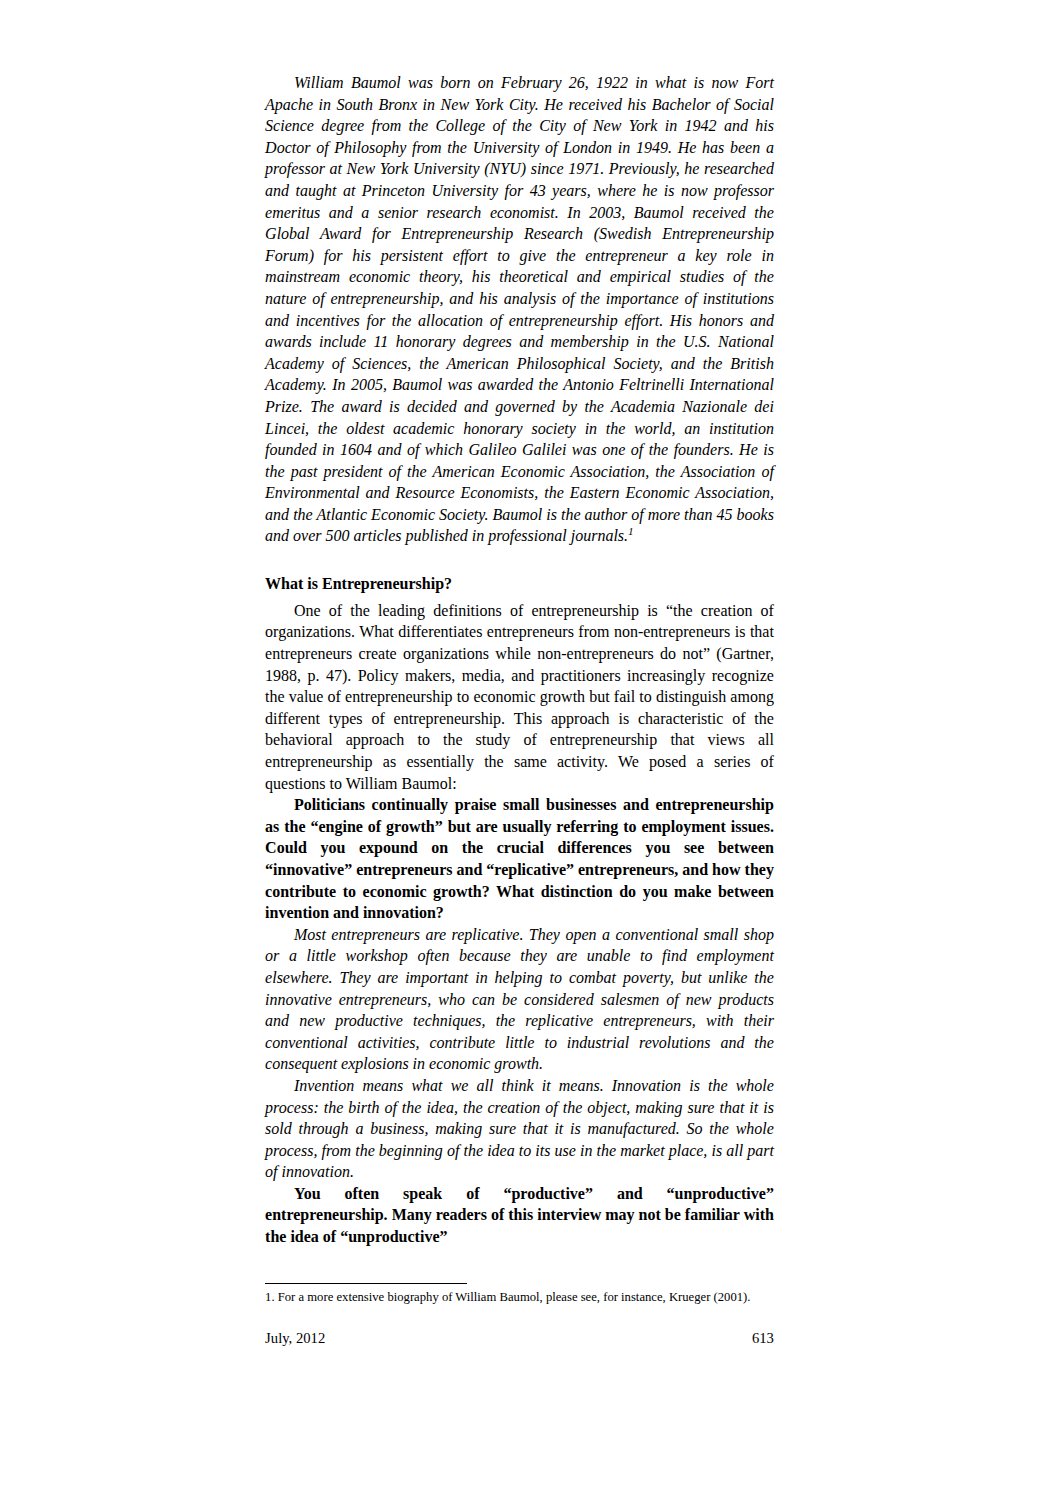William Baumol was born on February 26, 1922 in what is now Fort Apache in South Bronx in New York City. He received his Bachelor of Social Science degree from the College of the City of New York in 1942 and his Doctor of Philosophy from the University of London in 1949. He has been a professor at New York University (NYU) since 1971. Previously, he researched and taught at Princeton University for 43 years, where he is now professor emeritus and a senior research economist. In 2003, Baumol received the Global Award for Entrepreneurship Research (Swedish Entrepreneurship Forum) for his persistent effort to give the entrepreneur a key role in mainstream economic theory, his theoretical and empirical studies of the nature of entrepreneurship, and his analysis of the importance of institutions and incentives for the allocation of entrepreneurship effort. His honors and awards include 11 honorary degrees and membership in the U.S. National Academy of Sciences, the American Philosophical Society, and the British Academy. In 2005, Baumol was awarded the Antonio Feltrinelli International Prize. The award is decided and governed by the Academia Nazionale dei Lincei, the oldest academic honorary society in the world, an institution founded in 1604 and of which Galileo Galilei was one of the founders. He is the past president of the American Economic Association, the Association of Environmental and Resource Economists, the Eastern Economic Association, and the Atlantic Economic Society. Baumol is the author of more than 45 books and over 500 articles published in professional journals.1
What is Entrepreneurship?
One of the leading definitions of entrepreneurship is “the creation of organizations. What differentiates entrepreneurs from non-entrepreneurs is that entrepreneurs create organizations while non-entrepreneurs do not” (Gartner, 1988, p. 47). Policy makers, media, and practitioners increasingly recognize the value of entrepreneurship to economic growth but fail to distinguish among different types of entrepreneurship. This approach is characteristic of the behavioral approach to the study of entrepreneurship that views all entrepreneurship as essentially the same activity. We posed a series of questions to William Baumol:
Politicians continually praise small businesses and entrepreneurship as the “engine of growth” but are usually referring to employment issues. Could you expound on the crucial differences you see between “innovative” entrepreneurs and “replicative” entrepreneurs, and how they contribute to economic growth? What distinction do you make between invention and innovation?
Most entrepreneurs are replicative. They open a conventional small shop or a little workshop often because they are unable to find employment elsewhere. They are important in helping to combat poverty, but unlike the innovative entrepreneurs, who can be considered salesmen of new products and new productive techniques, the replicative entrepreneurs, with their conventional activities, contribute little to industrial revolutions and the consequent explosions in economic growth.
Invention means what we all think it means. Innovation is the whole process: the birth of the idea, the creation of the object, making sure that it is sold through a business, making sure that it is manufactured. So the whole process, from the beginning of the idea to its use in the market place, is all part of innovation.
You often speak of “productive” and “unproductive” entrepreneurship. Many readers of this interview may not be familiar with the idea of “unproductive”
1. For a more extensive biography of William Baumol, please see, for instance, Krueger (2001).
July, 2012 613